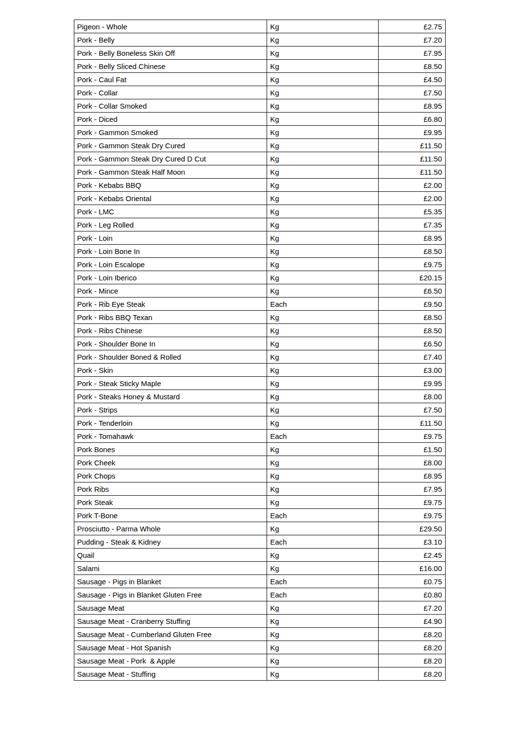| Pigeon - Whole | Kg | £2.75 |
| Pork - Belly | Kg | £7.20 |
| Pork - Belly Boneless Skin Off | Kg | £7.95 |
| Pork - Belly Sliced Chinese | Kg | £8.50 |
| Pork - Caul Fat | Kg | £4.50 |
| Pork - Collar | Kg | £7.50 |
| Pork - Collar Smoked | Kg | £8.95 |
| Pork - Diced | Kg | £6.80 |
| Pork - Gammon Smoked | Kg | £9.95 |
| Pork - Gammon Steak Dry Cured | Kg | £11.50 |
| Pork - Gammon Steak Dry Cured D Cut | Kg | £11.50 |
| Pork - Gammon Steak Half Moon | Kg | £11.50 |
| Pork - Kebabs BBQ | Kg | £2.00 |
| Pork - Kebabs Oriental | Kg | £2.00 |
| Pork - LMC | Kg | £5.35 |
| Pork - Leg Rolled | Kg | £7.35 |
| Pork - Loin | Kg | £8.95 |
| Pork - Loin Bone In | Kg | £8.50 |
| Pork - Loin Escalope | Kg | £9.75 |
| Pork - Loin Iberico | Kg | £20.15 |
| Pork - Mince | Kg | £6.50 |
| Pork - Rib Eye Steak | Each | £9.50 |
| Pork - Ribs BBQ Texan | Kg | £8.50 |
| Pork - Ribs Chinese | Kg | £8.50 |
| Pork - Shoulder Bone In | Kg | £6.50 |
| Pork - Shoulder Boned & Rolled | Kg | £7.40 |
| Pork - Skin | Kg | £3.00 |
| Pork - Steak Sticky Maple | Kg | £9.95 |
| Pork - Steaks Honey & Mustard | Kg | £8.00 |
| Pork - Strips | Kg | £7.50 |
| Pork - Tenderloin | Kg | £11.50 |
| Pork - Tomahawk | Each | £9.75 |
| Pork Bones | Kg | £1.50 |
| Pork Cheek | Kg | £8.00 |
| Pork Chops | Kg | £8.95 |
| Pork Ribs | Kg | £7.95 |
| Pork Steak | Kg | £9.75 |
| Pork T-Bone | Each | £9.75 |
| Prosciutto - Parma Whole | Kg | £29.50 |
| Pudding - Steak & Kidney | Each | £3.10 |
| Quail | Kg | £2.45 |
| Salami | Kg | £16.00 |
| Sausage - Pigs in Blanket | Each | £0.75 |
| Sausage - Pigs in Blanket Gluten Free | Each | £0.80 |
| Sausage Meat | Kg | £7.20 |
| Sausage Meat - Cranberry Stuffing | Kg | £4.90 |
| Sausage Meat - Cumberland Gluten Free | Kg | £8.20 |
| Sausage Meat - Hot Spanish | Kg | £8.20 |
| Sausage Meat - Pork & Apple | Kg | £8.20 |
| Sausage Meat - Stuffing | Kg | £8.20 |